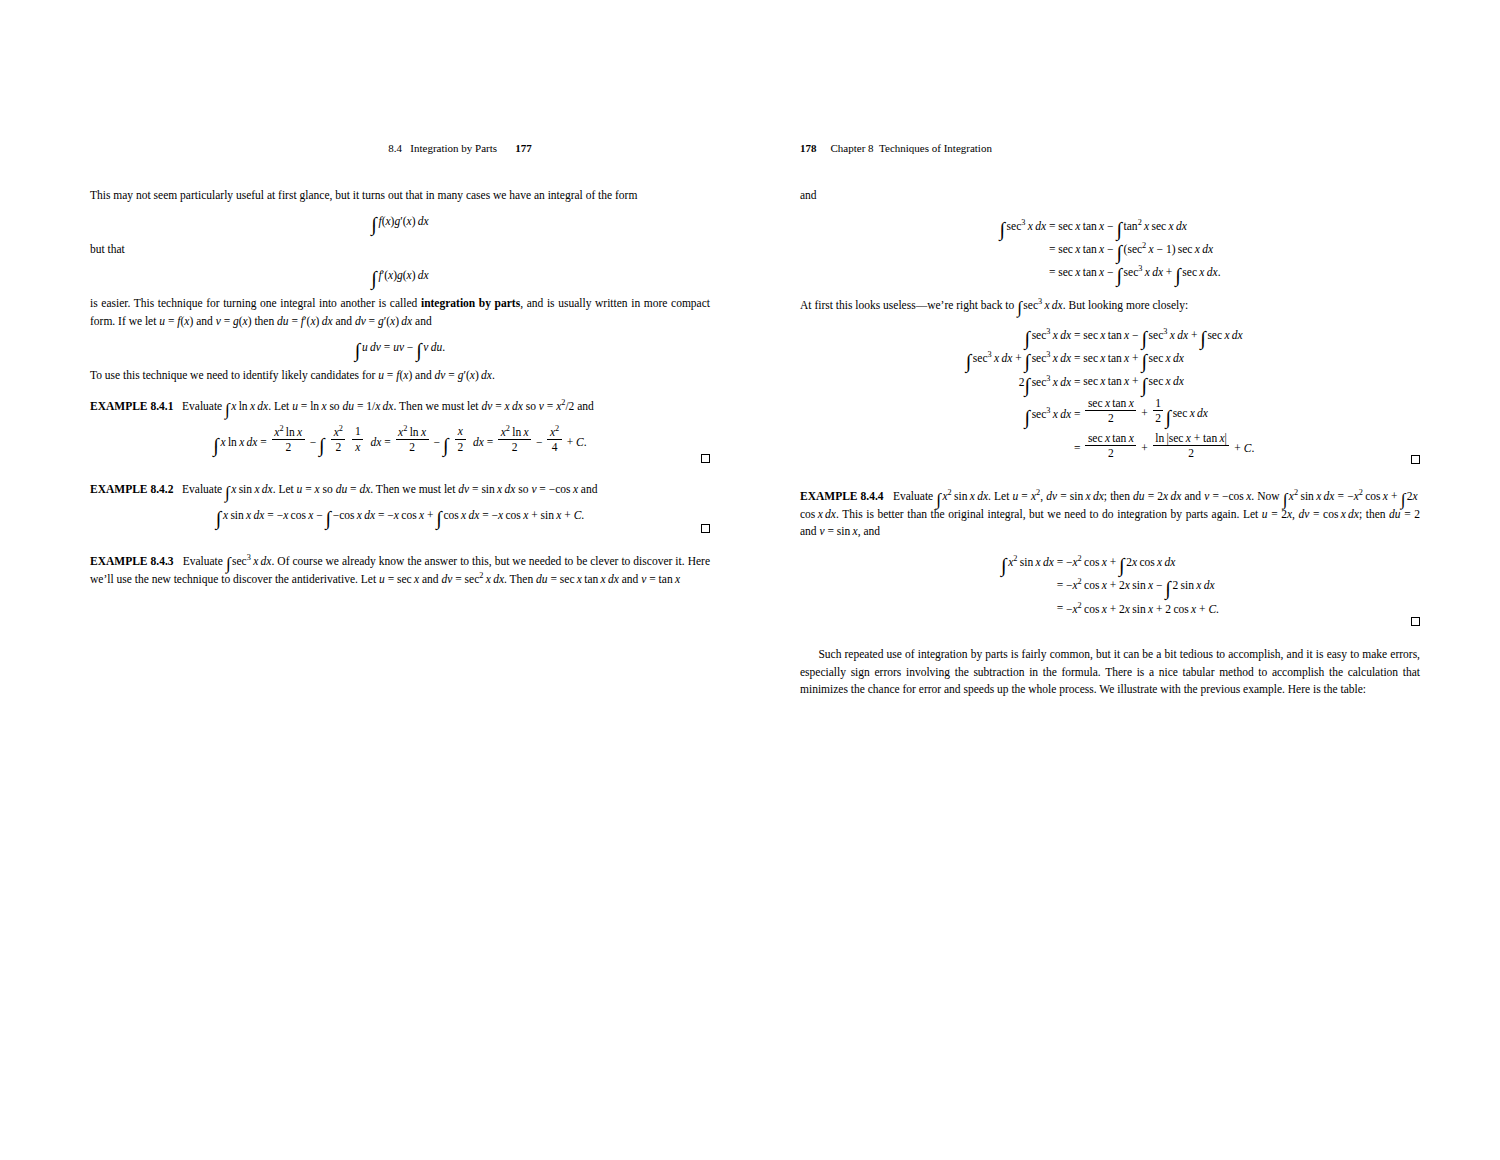8.4 Integration by Parts 177
This may not seem particularly useful at first glance, but it turns out that in many cases we have an integral of the form
∫f(x)g′(x) dx
but that
∫f′(x)g(x) dx
is easier. This technique for turning one integral into another is called integration by parts, and is usually written in more compact form. If we let u = f(x) and v = g(x) then du = f′(x) dx and dv = g′(x) dx and
∫u dv = uv − ∫v du.
To use this technique we need to identify likely candidates for u = f(x) and dv = g′(x) dx.
EXAMPLE 8.4.1 Evaluate ∫x ln x dx. Let u = ln x so du = 1/x dx. Then we must let dv = x dx so v = x2/2 and
∫x ln x dx = x2 ln x 2 − ∫ x22 1 x  dx = x2 ln x 2 − ∫ x 2  dx = x2 ln x 2 − x24 + C.
EXAMPLE 8.4.2 Evaluate ∫x sin x dx. Let u = x so du = dx. Then we must let dv = sin x dx so v = −cos x and
∫x sin x dx = −x cos x − ∫−cos x dx = −x cos x + ∫cos x dx = −x cos x + sin x + C.
EXAMPLE 8.4.3 Evaluate ∫sec3 x dx. Of course we already know the answer to this, but we needed to be clever to discover it. Here we’ll use the new technique to discover the antiderivative. Let u = sec x and dv = sec2 x dx. Then du = sec x tan x dx and v = tan x
178 Chapter 8 Techniques of Integration
and
∫sec3 x dx =
sec x tan x − ∫tan2 x sec x dx
=
sec x tan x − ∫(sec2 x − 1) sec x dx
=
sec x tan x − ∫sec3 x dx + ∫sec x dx.
At first this looks useless—we’re right back to ∫sec3 x dx. But looking more closely:
∫sec3 x dx =
sec x tan x − ∫sec3 x dx + ∫sec x dx
∫sec3 x dx + ∫sec3 x dx =
sec x tan x + ∫sec x dx
2∫sec3 x dx =
sec x tan x + ∫sec x dx
∫sec3 x dx =
sec x tan x 2 + 12∫sec x dx
=
sec x tan x 2 + ln |sec x + tan x|2 + C.
EXAMPLE 8.4.4 Evaluate ∫x2 sin x dx. Let u = x2, dv = sin x dx; then du = 2x dx and v = −cos x. Now ∫x2 sin x dx = −x2 cos x + ∫2x cos x dx. This is better than the original integral, but we need to do integration by parts again. Let u = 2x, dv = cos x dx; then du = 2 and v = sin x, and
∫x2 sin x dx =
−x2 cos x + ∫2x cos x dx
=
−x2 cos x + 2x sin x − ∫2 sin x dx
=
−x2 cos x + 2x sin x + 2 cos x + C.
Such repeated use of integration by parts is fairly common, but it can be a bit tedious to accomplish, and it is easy to make errors, especially sign errors involving the subtraction in the formula. There is a nice tabular method to accomplish the calculation that minimizes the chance for error and speeds up the whole process. We illustrate with the previous example. Here is the table: